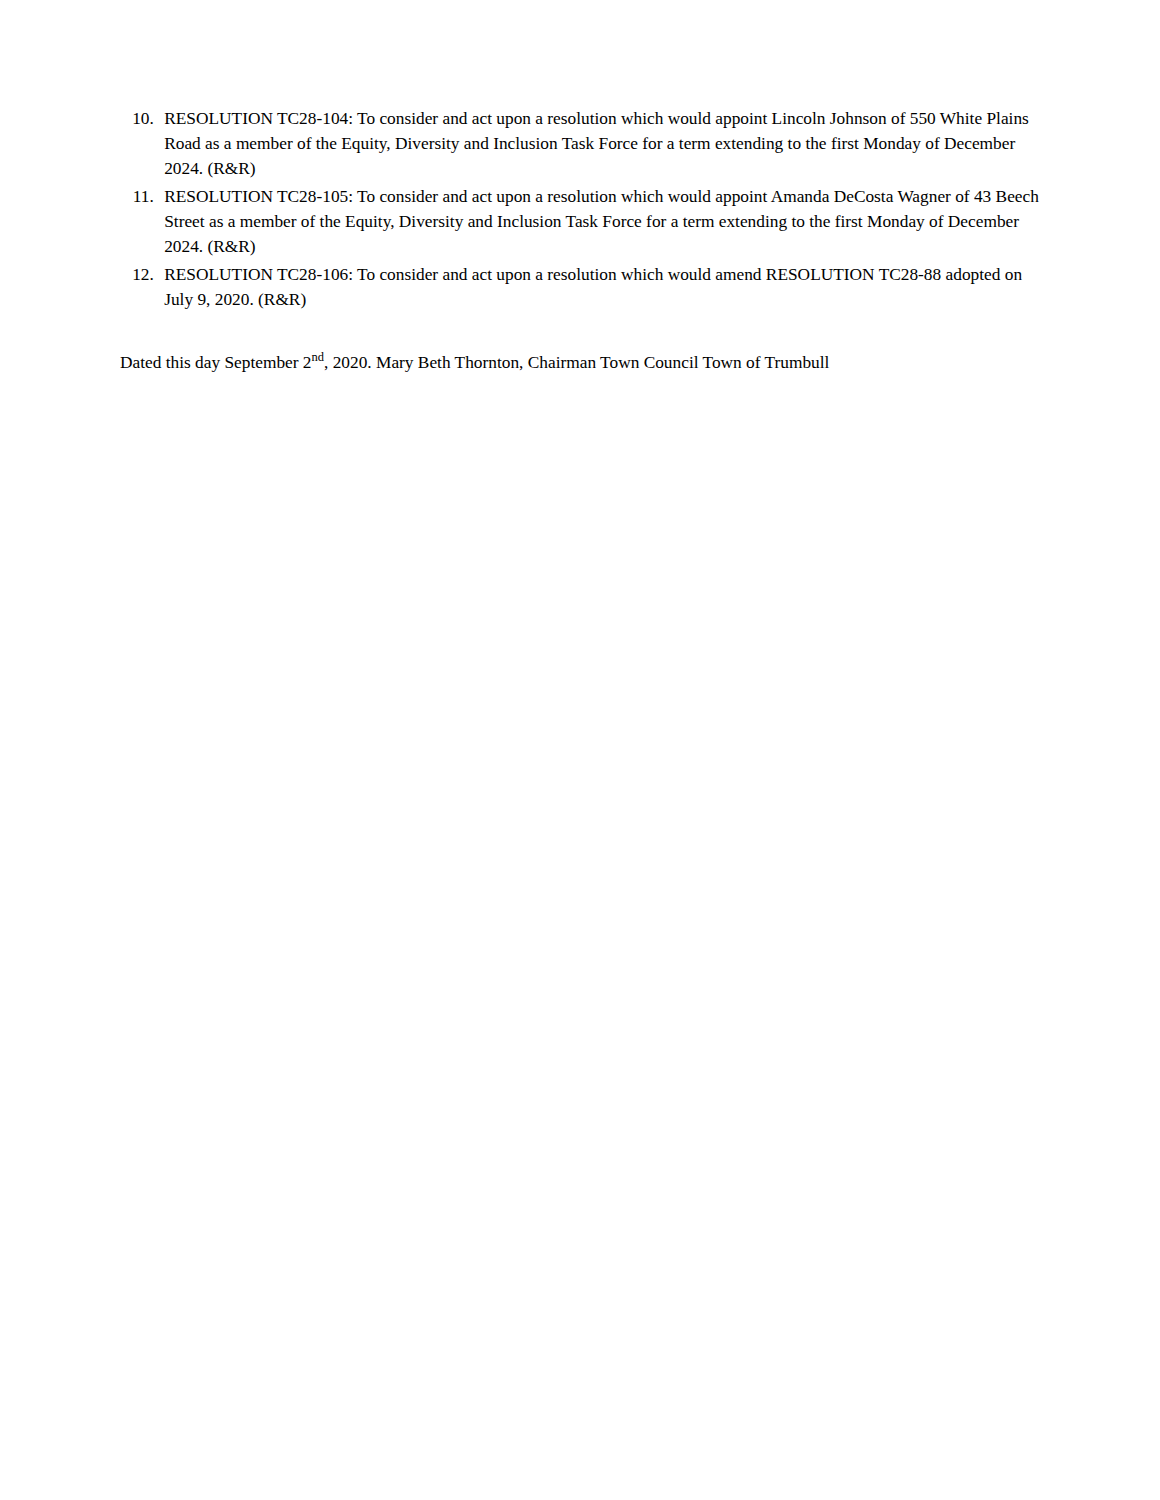RESOLUTION TC28-104: To consider and act upon a resolution which would appoint Lincoln Johnson of 550 White Plains Road as a member of the Equity, Diversity and Inclusion Task Force for a term extending to the first Monday of December 2024. (R&R)
RESOLUTION TC28-105: To consider and act upon a resolution which would appoint Amanda DeCosta Wagner of 43 Beech Street as a member of the Equity, Diversity and Inclusion Task Force for a term extending to the first Monday of December 2024. (R&R)
RESOLUTION TC28-106: To consider and act upon a resolution which would amend RESOLUTION TC28-88 adopted on July 9, 2020. (R&R)
Dated this day September 2nd, 2020. Mary Beth Thornton, Chairman Town Council Town of Trumbull